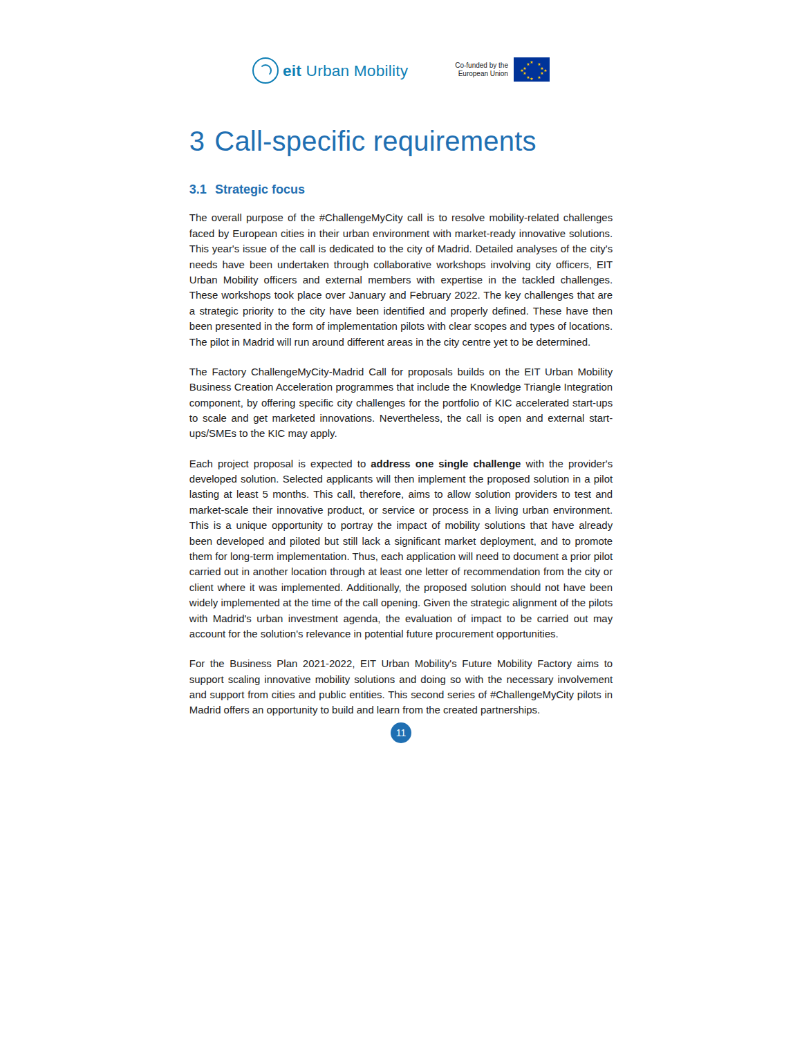eit Urban Mobility
Co-funded by the
European Union
★ ★ ★ ★ ★ ★ ★ ★ ★ ★ ★ ★
3 Call-specific requirements
3.1 Strategic focus
The overall purpose of the #ChallengeMyCity call is to resolve mobility-related challenges faced by European cities in their urban environment with market-ready innovative solutions. This year's issue of the call is dedicated to the city of Madrid. Detailed analyses of the city's needs have been undertaken through collaborative workshops involving city officers, EIT Urban Mobility officers and external members with expertise in the tackled challenges. These workshops took place over January and February 2022. The key challenges that are a strategic priority to the city have been identified and properly defined. These have then been presented in the form of implementation pilots with clear scopes and types of locations. The pilot in Madrid will run around different areas in the city centre yet to be determined.
The Factory ChallengeMyCity-Madrid Call for proposals builds on the EIT Urban Mobility Business Creation Acceleration programmes that include the Knowledge Triangle Integration component, by offering specific city challenges for the portfolio of KIC accelerated start-ups to scale and get marketed innovations. Nevertheless, the call is open and external start-ups/SMEs to the KIC may apply.
Each project proposal is expected to address one single challenge with the provider's developed solution. Selected applicants will then implement the proposed solution in a pilot lasting at least 5 months. This call, therefore, aims to allow solution providers to test and market-scale their innovative product, or service or process in a living urban environment. This is a unique opportunity to portray the impact of mobility solutions that have already been developed and piloted but still lack a significant market deployment, and to promote them for long-term implementation. Thus, each application will need to document a prior pilot carried out in another location through at least one letter of recommendation from the city or client where it was implemented. Additionally, the proposed solution should not have been widely implemented at the time of the call opening. Given the strategic alignment of the pilots with Madrid's urban investment agenda, the evaluation of impact to be carried out may account for the solution's relevance in potential future procurement opportunities.
For the Business Plan 2021-2022, EIT Urban Mobility's Future Mobility Factory aims to support scaling innovative mobility solutions and doing so with the necessary involvement and support from cities and public entities. This second series of #ChallengeMyCity pilots in Madrid offers an opportunity to build and learn from the created partnerships.
11